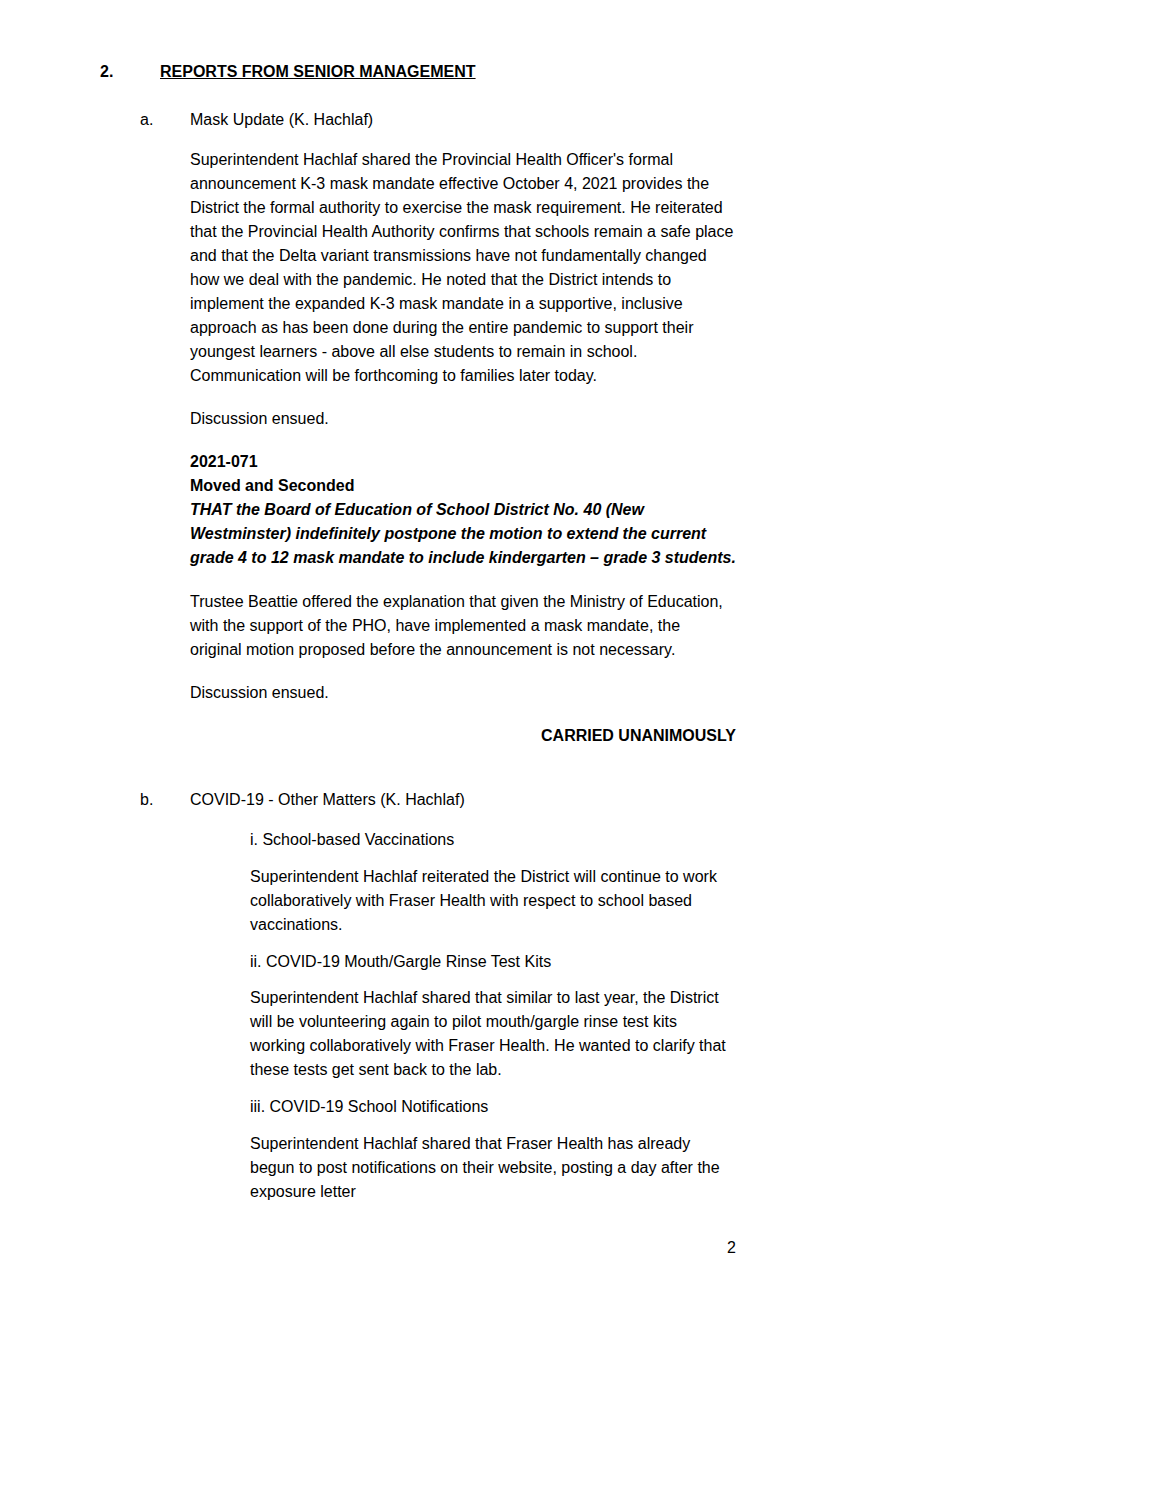2.
REPORTS FROM SENIOR MANAGEMENT
a.
Mask Update (K. Hachlaf)
Superintendent Hachlaf shared the Provincial Health Officer's formal announcement K-3 mask mandate effective October 4, 2021 provides the District the formal authority to exercise the mask requirement. He reiterated that the Provincial Health Authority confirms that schools remain a safe place and that the Delta variant transmissions have not fundamentally changed how we deal with the pandemic. He noted that the District intends to implement the expanded K-3 mask mandate in a supportive, inclusive approach as has been done during the entire pandemic to support their youngest learners - above all else students to remain in school. Communication will be forthcoming to families later today.
Discussion ensued.
2021-071
Moved and Seconded
THAT the Board of Education of School District No. 40 (New Westminster) indefinitely postpone the motion to extend the current grade 4 to 12 mask mandate to include kindergarten – grade 3 students.
Trustee Beattie offered the explanation that given the Ministry of Education, with the support of the PHO, have implemented a mask mandate, the original motion proposed before the announcement is not necessary.
Discussion ensued.
CARRIED UNANIMOUSLY
b.
COVID-19 - Other Matters (K. Hachlaf)
i. School-based Vaccinations
Superintendent Hachlaf reiterated the District will continue to work collaboratively with Fraser Health with respect to school based vaccinations.
ii. COVID-19 Mouth/Gargle Rinse Test Kits
Superintendent Hachlaf shared that similar to last year, the District will be volunteering again to pilot mouth/gargle rinse test kits working collaboratively with Fraser Health. He wanted to clarify that these tests get sent back to the lab.
iii. COVID-19 School Notifications
Superintendent Hachlaf shared that Fraser Health has already begun to post notifications on their website, posting a day after the exposure letter
2